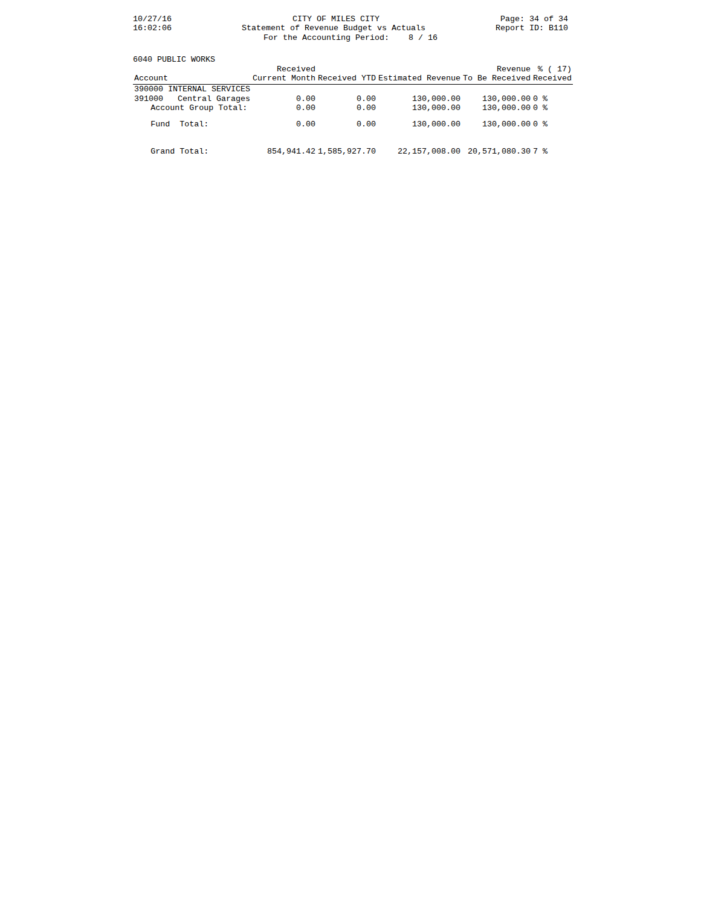10/27/16
CITY OF MILES CITY
Page: 34 of 34
16:02:06
Statement of Revenue Budget vs Actuals
Report ID: B110
For the Accounting Period: 8 / 16
6040 PUBLIC WORKS
| Account | Received Current Month | Received YTD | Estimated Revenue | Revenue To Be Received | % ( 17) Received |
| --- | --- | --- | --- | --- | --- |
| 390000 INTERNAL SERVICES | | | | | |
| 391000 Central Garages | 0.00 | 0.00 | 130,000.00 | 130,000.00 | 0 % |
| Account Group Total: | 0.00 | 0.00 | 130,000.00 | 130,000.00 | 0 % |
| Fund Total: | 0.00 | 0.00 | 130,000.00 | 130,000.00 | 0 % |
| Grand Total: | 854,941.42 | 1,585,927.70 | 22,157,008.00 | 20,571,080.30 | 7 % |